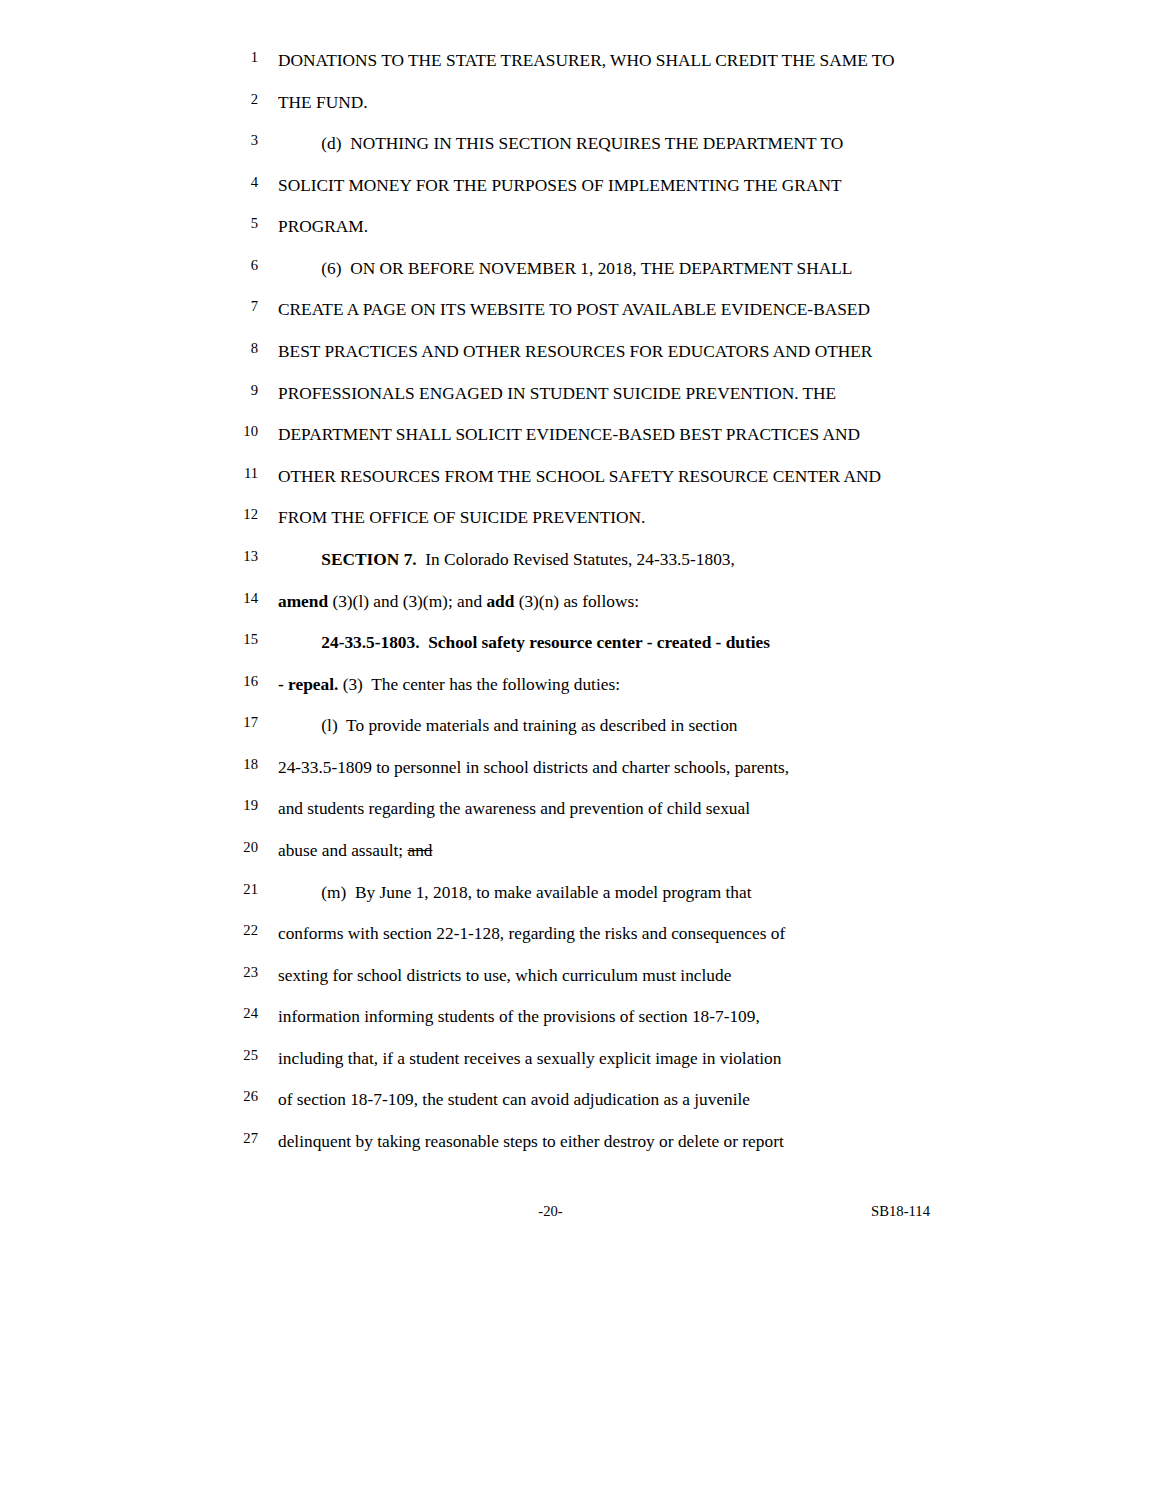DONATIONS TO THE STATE TREASURER, WHO SHALL CREDIT THE SAME TO
THE FUND.
(d) NOTHING IN THIS SECTION REQUIRES THE DEPARTMENT TO
SOLICIT MONEY FOR THE PURPOSES OF IMPLEMENTING THE GRANT
PROGRAM.
(6) ON OR BEFORE NOVEMBER 1, 2018, THE DEPARTMENT SHALL
CREATE A PAGE ON ITS WEBSITE TO POST AVAILABLE EVIDENCE-BASED
BEST PRACTICES AND OTHER RESOURCES FOR EDUCATORS AND OTHER
PROFESSIONALS ENGAGED IN STUDENT SUICIDE PREVENTION. THE
DEPARTMENT SHALL SOLICIT EVIDENCE-BASED BEST PRACTICES AND
OTHER RESOURCES FROM THE SCHOOL SAFETY RESOURCE CENTER AND
FROM THE OFFICE OF SUICIDE PREVENTION.
SECTION 7. In Colorado Revised Statutes, 24-33.5-1803,
amend (3)(l) and (3)(m); and add (3)(n) as follows:
24-33.5-1803. School safety resource center - created - duties
- repeal. (3) The center has the following duties:
(l) To provide materials and training as described in section
24-33.5-1809 to personnel in school districts and charter schools, parents,
and students regarding the awareness and prevention of child sexual
abuse and assault; and
(m) By June 1, 2018, to make available a model program that
conforms with section 22-1-128, regarding the risks and consequences of
sexting for school districts to use, which curriculum must include
information informing students of the provisions of section 18-7-109,
including that, if a student receives a sexually explicit image in violation
of section 18-7-109, the student can avoid adjudication as a juvenile
delinquent by taking reasonable steps to either destroy or delete or report
-20- SB18-114